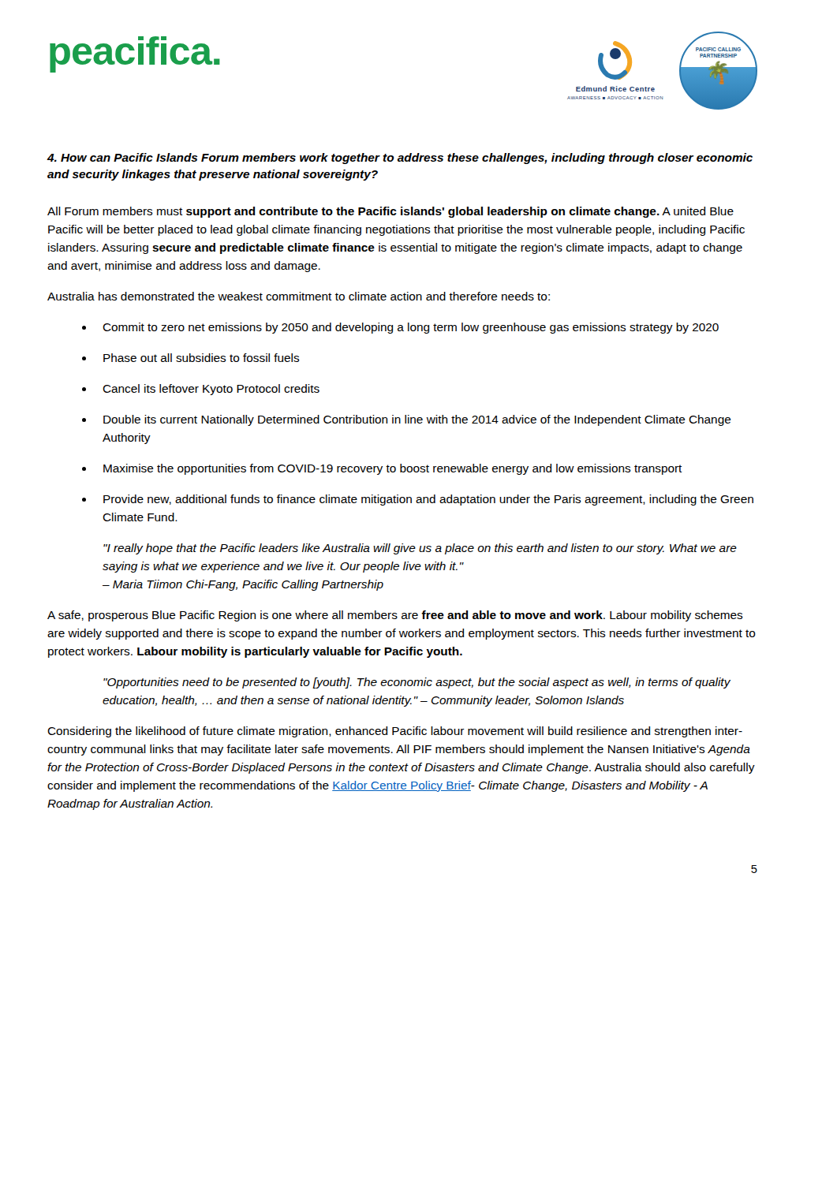peacifica.
Edmund Rice Centre
AWARENESS ■ ADVOCACY ■ ACTION
PACIFIC CALLING PARTNERSHIP
🌴
4. How can Pacific Islands Forum members work together to address these challenges, including through closer economic and security linkages that preserve national sovereignty?
All Forum members must support and contribute to the Pacific islands' global leadership on climate change. A united Blue Pacific will be better placed to lead global climate financing negotiations that prioritise the most vulnerable people, including Pacific islanders. Assuring secure and predictable climate finance is essential to mitigate the region's climate impacts, adapt to change and avert, minimise and address loss and damage.
Australia has demonstrated the weakest commitment to climate action and therefore needs to:
Commit to zero net emissions by 2050 and developing a long term low greenhouse gas emissions strategy by 2020
Phase out all subsidies to fossil fuels
Cancel its leftover Kyoto Protocol credits
Double its current Nationally Determined Contribution in line with the 2014 advice of the Independent Climate Change Authority
Maximise the opportunities from COVID-19 recovery to boost renewable energy and low emissions transport
Provide new, additional funds to finance climate mitigation and adaptation under the Paris agreement, including the Green Climate Fund.
"I really hope that the Pacific leaders like Australia will give us a place on this earth and listen to our story. What we are saying is what we experience and we live it. Our people live with it."
– Maria Tiimon Chi-Fang, Pacific Calling Partnership
A safe, prosperous Blue Pacific Region is one where all members are free and able to move and work. Labour mobility schemes are widely supported and there is scope to expand the number of workers and employment sectors. This needs further investment to protect workers. Labour mobility is particularly valuable for Pacific youth.
"Opportunities need to be presented to [youth]. The economic aspect, but the social aspect as well, in terms of quality education, health, … and then a sense of national identity." – Community leader, Solomon Islands
Considering the likelihood of future climate migration, enhanced Pacific labour movement will build resilience and strengthen inter-country communal links that may facilitate later safe movements. All PIF members should implement the Nansen Initiative's Agenda for the Protection of Cross-Border Displaced Persons in the context of Disasters and Climate Change. Australia should also carefully consider and implement the recommendations of the Kaldor Centre Policy Brief- Climate Change, Disasters and Mobility - A Roadmap for Australian Action.
5